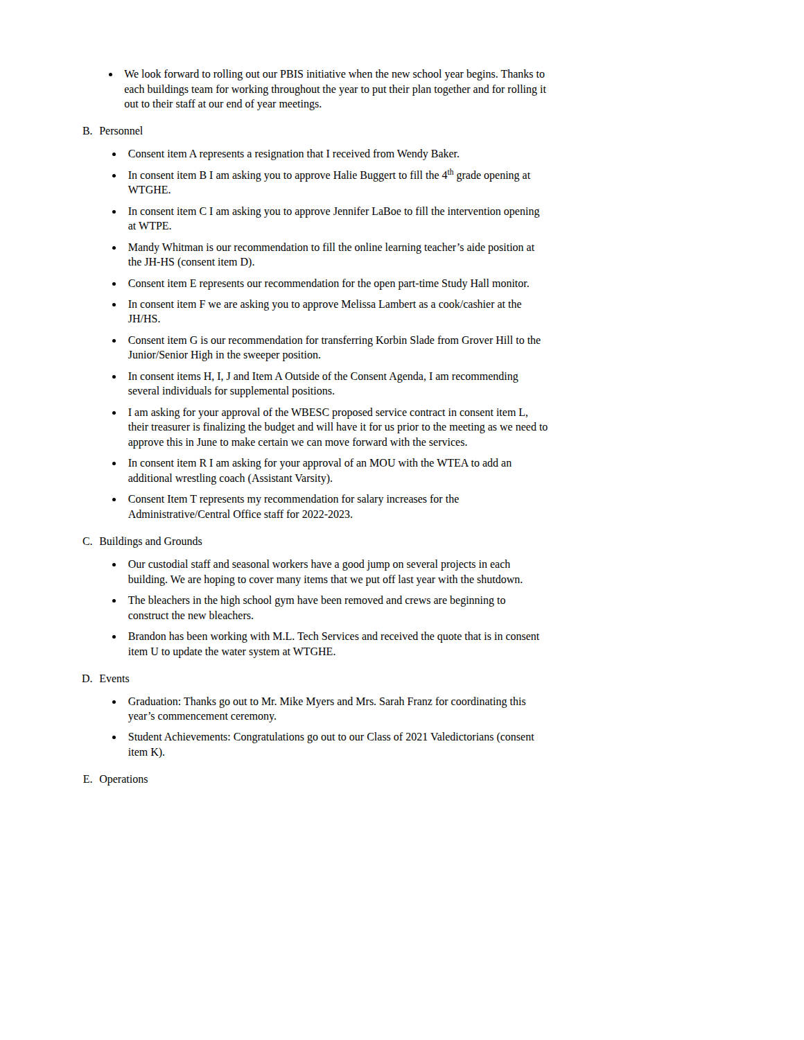We look forward to rolling out our PBIS initiative when the new school year begins. Thanks to each buildings team for working throughout the year to put their plan together and for rolling it out to their staff at our end of year meetings.
Personnel
Consent item A represents a resignation that I received from Wendy Baker.
In consent item B I am asking you to approve Halie Buggert to fill the 4th grade opening at WTGHE.
In consent item C I am asking you to approve Jennifer LaBoe to fill the intervention opening at WTPE.
Mandy Whitman is our recommendation to fill the online learning teacher’s aide position at the JH-HS (consent item D).
Consent item E represents our recommendation for the open part-time Study Hall monitor.
In consent item F we are asking you to approve Melissa Lambert as a cook/cashier at the JH/HS.
Consent item G is our recommendation for transferring Korbin Slade from Grover Hill to the Junior/Senior High in the sweeper position.
In consent items H, I, J and Item A Outside of the Consent Agenda, I am recommending several individuals for supplemental positions.
I am asking for your approval of the WBESC proposed service contract in consent item L, their treasurer is finalizing the budget and will have it for us prior to the meeting as we need to approve this in June to make certain we can move forward with the services.
In consent item R I am asking for your approval of an MOU with the WTEA to add an additional wrestling coach (Assistant Varsity).
Consent Item T represents my recommendation for salary increases for the Administrative/Central Office staff for 2022-2023.
Buildings and Grounds
Our custodial staff and seasonal workers have a good jump on several projects in each building. We are hoping to cover many items that we put off last year with the shutdown.
The bleachers in the high school gym have been removed and crews are beginning to construct the new bleachers.
Brandon has been working with M.L. Tech Services and received the quote that is in consent item U to update the water system at WTGHE.
Events
Graduation: Thanks go out to Mr. Mike Myers and Mrs. Sarah Franz for coordinating this year’s commencement ceremony.
Student Achievements: Congratulations go out to our Class of 2021 Valedictorians (consent item K).
Operations